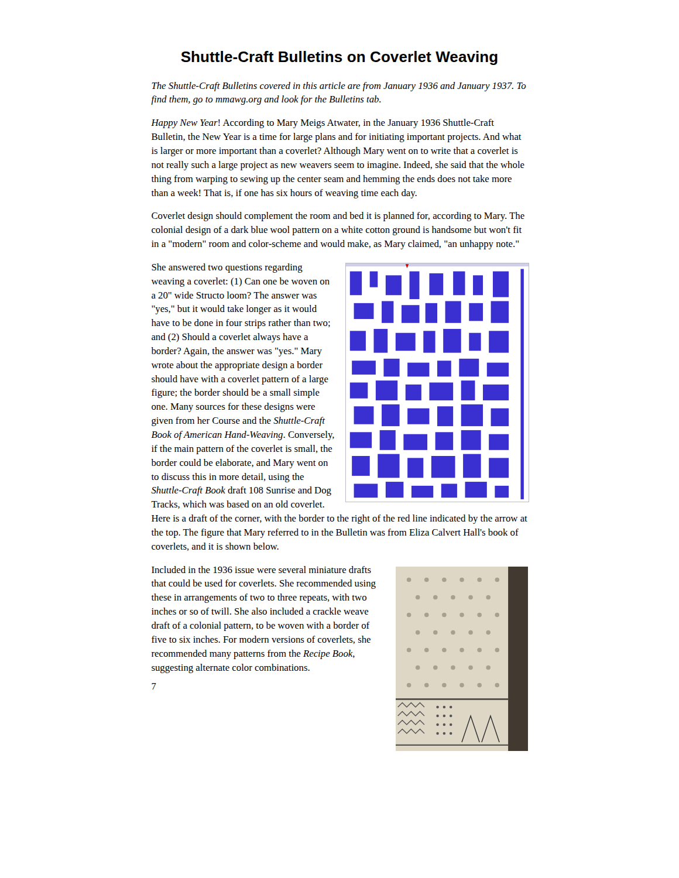Shuttle-Craft Bulletins on Coverlet Weaving
The Shuttle-Craft Bulletins covered in this article are from January 1936 and January 1937. To find them, go to mmawg.org and look for the Bulletins tab.
Happy New Year! According to Mary Meigs Atwater, in the January 1936 Shuttle-Craft Bulletin, the New Year is a time for large plans and for initiating important projects. And what is larger or more important than a coverlet? Although Mary went on to write that a coverlet is not really such a large project as new weavers seem to imagine. Indeed, she said that the whole thing from warping to sewing up the center seam and hemming the ends does not take more than a week! That is, if one has six hours of weaving time each day.
Coverlet design should complement the room and bed it is planned for, according to Mary. The colonial design of a dark blue wool pattern on a white cotton ground is handsome but won't fit in a "modern" room and color-scheme and would make, as Mary claimed, "an unhappy note."
She answered two questions regarding weaving a coverlet: (1) Can one be woven on a 20" wide Structo loom? The answer was "yes," but it would take longer as it would have to be done in four strips rather than two; and (2) Should a coverlet always have a border? Again, the answer was "yes." Mary wrote about the appropriate design a border should have with a coverlet pattern of a large figure; the border should be a small simple one. Many sources for these designs were given from her Course and the Shuttle-Craft Book of American Hand-Weaving. Conversely, if the main pattern of the coverlet is small, the border could be elaborate, and Mary went on to discuss this in more detail, using the Shuttle-Craft Book draft 108 Sunrise and Dog Tracks, which was based on an old coverlet. Here is a draft of the corner, with the border to the right of the red line indicated by the arrow at the top. The figure that Mary referred to in the Bulletin was from Eliza Calvert Hall's book of coverlets, and it is shown below.
Included in the 1936 issue were several miniature drafts that could be used for coverlets. She recommended using these in arrangements of two to three repeats, with two inches or so of twill. She also included a crackle weave draft of a colonial pattern, to be woven with a border of five to six inches. For modern versions of coverlets, she recommended many patterns from the Recipe Book, suggesting alternate color combinations.
7